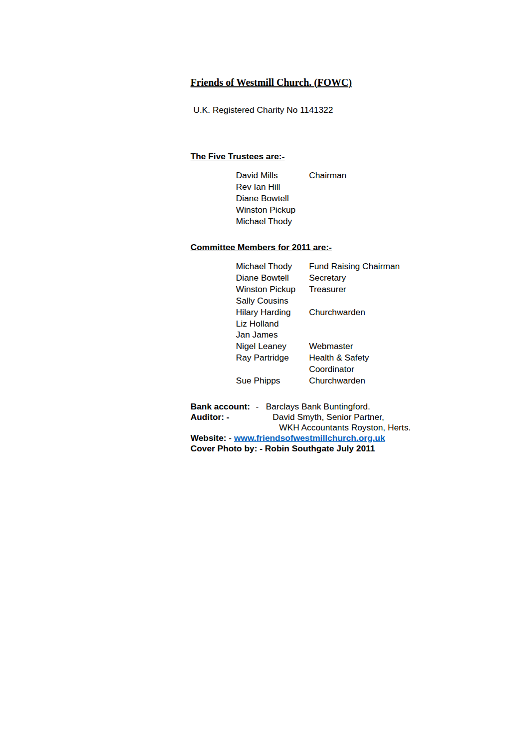Friends of Westmill Church. (FOWC)
U.K. Registered Charity No 1141322
The Five Trustees are:-
| David Mills | Chairman |
| Rev Ian Hill | |
| Diane Bowtell | |
| Winston Pickup | |
| Michael Thody | |
Committee Members for 2011 are:-
| Michael Thody | Fund Raising Chairman |
| Diane Bowtell | Secretary |
| Winston Pickup | Treasurer |
| Sally Cousins | |
| Hilary Harding | Churchwarden |
| Liz Holland | |
| Jan James | |
| Nigel Leaney | Webmaster |
| Ray Partridge | Health & Safety |
| | Coordinator |
| Sue Phipps | Churchwarden |
| Bank account: | - Barclays Bank Buntingford. |
| Auditor: - | David Smyth, Senior Partner, |
WKH Accountants Royston, Herts.
Website: - www.friendsofwestmillchurch.org.uk
Cover Photo by: - Robin Southgate July 2011